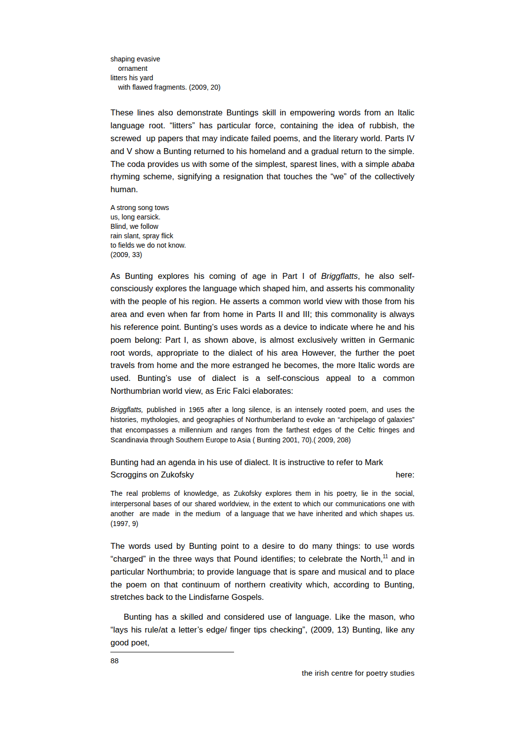shaping evasive ornament litters his yard with flawed fragments. (2009, 20)
These lines also demonstrate Buntings skill in empowering words from an Italic language root. “litters” has particular force, containing the idea of rubbish, the screwed up papers that may indicate failed poems, and the literary world. Parts IV and V show a Bunting returned to his homeland and a gradual return to the simple. The coda provides us with some of the simplest, sparest lines, with a simple ababa rhyming scheme, signifying a resignation that touches the “we” of the collectively human.
A strong song tows us, long earsick. Blind, we follow rain slant, spray flick to fields we do not know. (2009, 33)
As Bunting explores his coming of age in Part I of Briggflatts, he also self-consciously explores the language which shaped him, and asserts his commonality with the people of his region. He asserts a common world view with those from his area and even when far from home in Parts II and III; this commonality is always his reference point. Bunting’s uses words as a device to indicate where he and his poem belong: Part I, as shown above, is almost exclusively written in Germanic root words, appropriate to the dialect of his area However, the further the poet travels from home and the more estranged he becomes, the more Italic words are used. Bunting’s use of dialect is a self-conscious appeal to a common Northumbrian world view, as Eric Falci elaborates:
Briggflatts, published in 1965 after a long silence, is an intensely rooted poem, and uses the histories, mythologies, and geographies of Northumberland to evoke an “archipelago of galaxies” that encompasses a millennium and ranges from the farthest edges of the Celtic fringes and Scandinavia through Southern Europe to Asia ( Bunting 2001, 70).( 2009, 208)
Bunting had an agenda in his use of dialect. It is instructive to refer to Mark Scroggins on Zukofsky here:
The real problems of knowledge, as Zukofsky explores them in his poetry, lie in the social, interpersonal bases of our shared worldview, in the extent to which our communications one with another are made in the medium of a language that we have inherited and which shapes us. (1997, 9)
The words used by Bunting point to a desire to do many things: to use words “charged” in the three ways that Pound identifies; to celebrate the North,11 and in particular Northumbria; to provide language that is spare and musical and to place the poem on that continuum of northern creativity which, according to Bunting, stretches back to the Lindisfarne Gospels.
Bunting has a skilled and considered use of language. Like the mason, who “lays his rule/at a letter’s edge/ finger tips checking”, (2009, 13) Bunting, like any good poet,
88
the irish centre for poetry studies